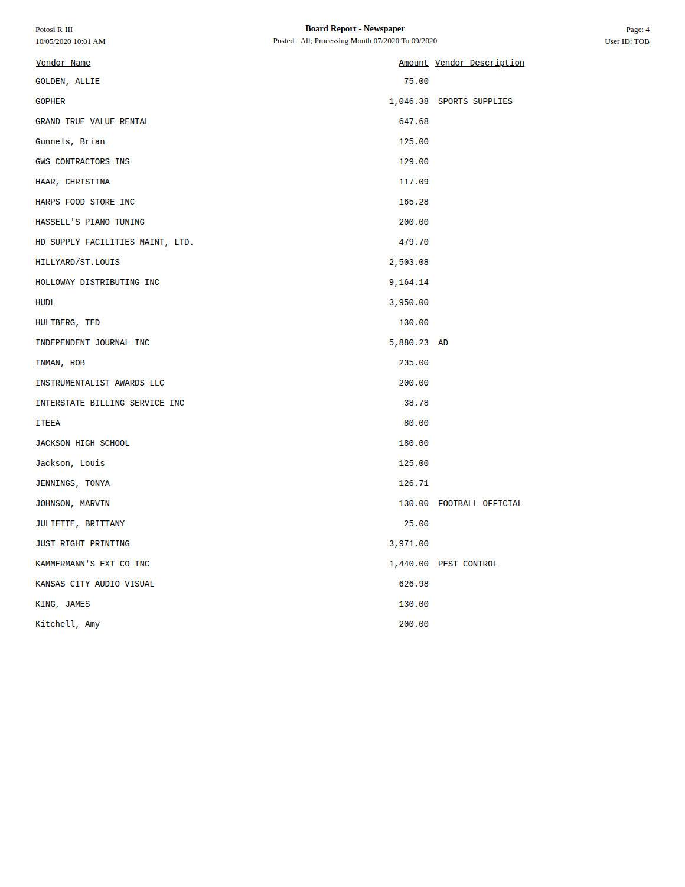Potosi R-III
10/05/2020 10:01 AM
Board Report - Newspaper
Posted - All; Processing Month 07/2020 To 09/2020
Page: 4
User ID: TOB
| Vendor Name | Amount | Vendor Description |
| --- | --- | --- |
| GOLDEN, ALLIE | 75.00 | |
| GOPHER | 1,046.38 | SPORTS SUPPLIES |
| GRAND TRUE VALUE RENTAL | 647.68 | |
| Gunnels, Brian | 125.00 | |
| GWS CONTRACTORS INS | 129.00 | |
| HAAR, CHRISTINA | 117.09 | |
| HARPS FOOD STORE INC | 165.28 | |
| HASSELL'S PIANO TUNING | 200.00 | |
| HD SUPPLY FACILITIES MAINT, LTD. | 479.70 | |
| HILLYARD/ST.LOUIS | 2,503.08 | |
| HOLLOWAY DISTRIBUTING INC | 9,164.14 | |
| HUDL | 3,950.00 | |
| HULTBERG, TED | 130.00 | |
| INDEPENDENT JOURNAL INC | 5,880.23 | AD |
| INMAN, ROB | 235.00 | |
| INSTRUMENTALIST AWARDS LLC | 200.00 | |
| INTERSTATE BILLING SERVICE INC | 38.78 | |
| ITEEA | 80.00 | |
| JACKSON HIGH SCHOOL | 180.00 | |
| Jackson, Louis | 125.00 | |
| JENNINGS, TONYA | 126.71 | |
| JOHNSON, MARVIN | 130.00 | FOOTBALL OFFICIAL |
| JULIETTE, BRITTANY | 25.00 | |
| JUST RIGHT PRINTING | 3,971.00 | |
| KAMMERMANN'S EXT CO INC | 1,440.00 | PEST CONTROL |
| KANSAS CITY AUDIO VISUAL | 626.98 | |
| KING, JAMES | 130.00 | |
| Kitchell, Amy | 200.00 | |